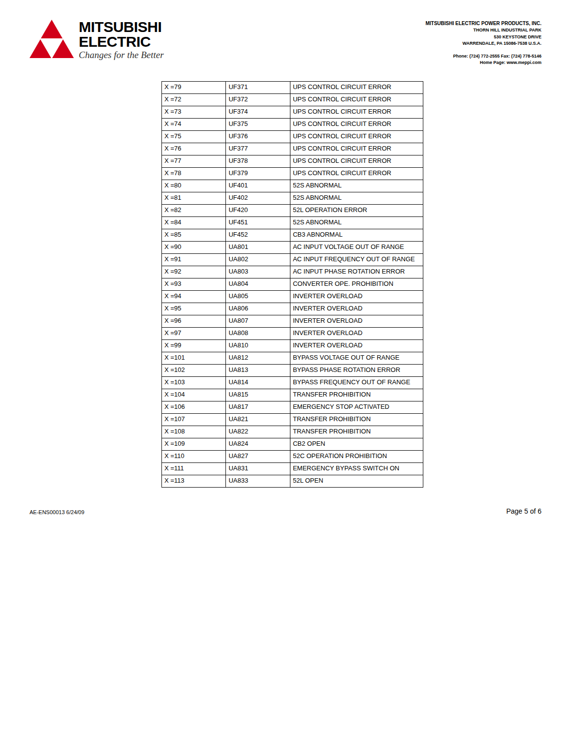MITSUBISHI ELECTRIC Changes for the Better
MITSUBISHI ELECTRIC POWER PRODUCTS, INC.
THORN HILL INDUSTRIAL PARK
530 KEYSTONE DRIVE
WARRENDALE, PA 15086-7538 U.S.A.
Phone: (724) 772-2555 Fax: (724) 778-5146
Home Page: www.meppi.com
| | X =79 | UF371 | UPS CONTROL CIRCUIT ERROR |
| | X =72 | UF372 | UPS CONTROL CIRCUIT ERROR |
| | X =73 | UF374 | UPS CONTROL CIRCUIT ERROR |
| | X =74 | UF375 | UPS CONTROL CIRCUIT ERROR |
| | X =75 | UF376 | UPS CONTROL CIRCUIT ERROR |
| | X =76 | UF377 | UPS CONTROL CIRCUIT ERROR |
| | X =77 | UF378 | UPS CONTROL CIRCUIT ERROR |
| | X =78 | UF379 | UPS CONTROL CIRCUIT ERROR |
| | X =80 | UF401 | 52S ABNORMAL |
| | X =81 | UF402 | 52S ABNORMAL |
| | X =82 | UF420 | 52L OPERATION ERROR |
| | X =84 | UF451 | 52S ABNORMAL |
| | X =85 | UF452 | CB3 ABNORMAL |
| | X =90 | UA801 | AC INPUT VOLTAGE OUT OF RANGE |
| | X =91 | UA802 | AC INPUT FREQUENCY OUT OF RANGE |
| | X =92 | UA803 | AC INPUT PHASE ROTATION ERROR |
| | X =93 | UA804 | CONVERTER OPE. PROHIBITION |
| | X =94 | UA805 | INVERTER OVERLOAD |
| | X =95 | UA806 | INVERTER OVERLOAD |
| | X =96 | UA807 | INVERTER OVERLOAD |
| | X =97 | UA808 | INVERTER OVERLOAD |
| | X =99 | UA810 | INVERTER OVERLOAD |
| | X =101 | UA812 | BYPASS VOLTAGE OUT OF RANGE |
| | X =102 | UA813 | BYPASS PHASE ROTATION ERROR |
| | X =103 | UA814 | BYPASS FREQUENCY OUT OF RANGE |
| | X =104 | UA815 | TRANSFER PROHIBITION |
| | X =106 | UA817 | EMERGENCY STOP ACTIVATED |
| | X =107 | UA821 | TRANSFER PROHIBITION |
| | X =108 | UA822 | TRANSFER PROHIBITION |
| | X =109 | UA824 | CB2 OPEN |
| | X =110 | UA827 | 52C OPERATION PROHIBITION |
| | X =111 | UA831 | EMERGENCY BYPASS SWITCH ON |
| | X =113 | UA833 | 52L OPEN |
AE-ENS00013 6/24/09
Page 5 of 6